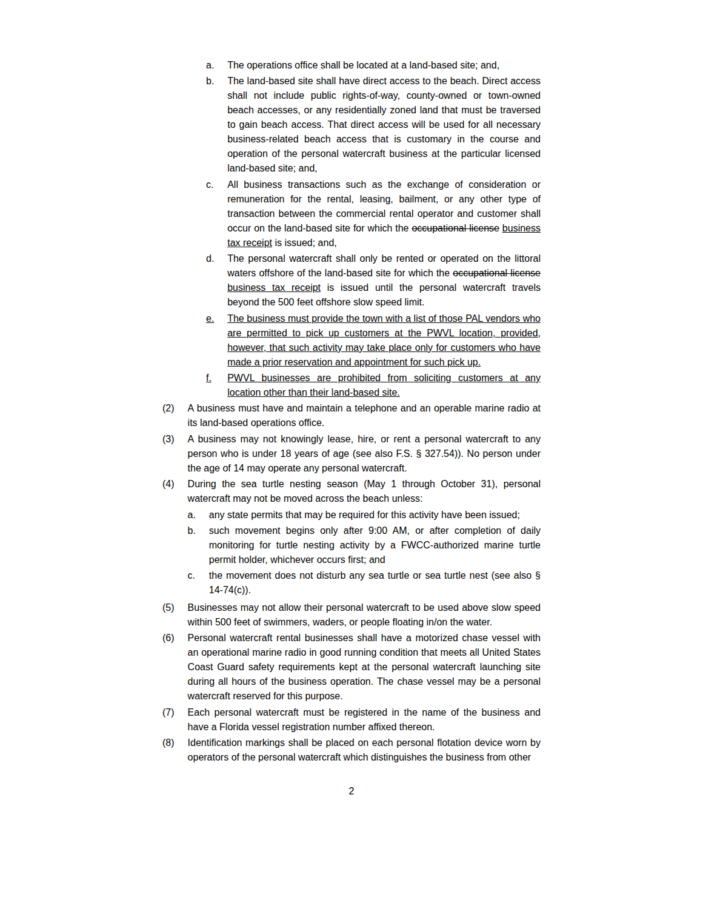a. The operations office shall be located at a land-based site; and,
b. The land-based site shall have direct access to the beach. Direct access shall not include public rights-of-way, county-owned or town-owned beach accesses, or any residentially zoned land that must be traversed to gain beach access. That direct access will be used for all necessary business-related beach access that is customary in the course and operation of the personal watercraft business at the particular licensed land-based site; and,
c. All business transactions such as the exchange of consideration or remuneration for the rental, leasing, bailment, or any other type of transaction between the commercial rental operator and customer shall occur on the land-based site for which the occupational license business tax receipt is issued; and,
d. The personal watercraft shall only be rented or operated on the littoral waters offshore of the land-based site for which the occupational license business tax receipt is issued until the personal watercraft travels beyond the 500 feet offshore slow speed limit.
e. The business must provide the town with a list of those PAL vendors who are permitted to pick up customers at the PWVL location, provided, however, that such activity may take place only for customers who have made a prior reservation and appointment for such pick up.
f. PWVL businesses are prohibited from soliciting customers at any location other than their land-based site.
(2) A business must have and maintain a telephone and an operable marine radio at its land-based operations office.
(3) A business may not knowingly lease, hire, or rent a personal watercraft to any person who is under 18 years of age (see also F.S. § 327.54)). No person under the age of 14 may operate any personal watercraft.
(4) During the sea turtle nesting season (May 1 through October 31), personal watercraft may not be moved across the beach unless:
a. any state permits that may be required for this activity have been issued;
b. such movement begins only after 9:00 AM, or after completion of daily monitoring for turtle nesting activity by a FWCC-authorized marine turtle permit holder, whichever occurs first; and
c. the movement does not disturb any sea turtle or sea turtle nest (see also § 14-74(c)).
(5) Businesses may not allow their personal watercraft to be used above slow speed within 500 feet of swimmers, waders, or people floating in/on the water.
(6) Personal watercraft rental businesses shall have a motorized chase vessel with an operational marine radio in good running condition that meets all United States Coast Guard safety requirements kept at the personal watercraft launching site during all hours of the business operation. The chase vessel may be a personal watercraft reserved for this purpose.
(7) Each personal watercraft must be registered in the name of the business and have a Florida vessel registration number affixed thereon.
(8) Identification markings shall be placed on each personal flotation device worn by operators of the personal watercraft which distinguishes the business from other
2